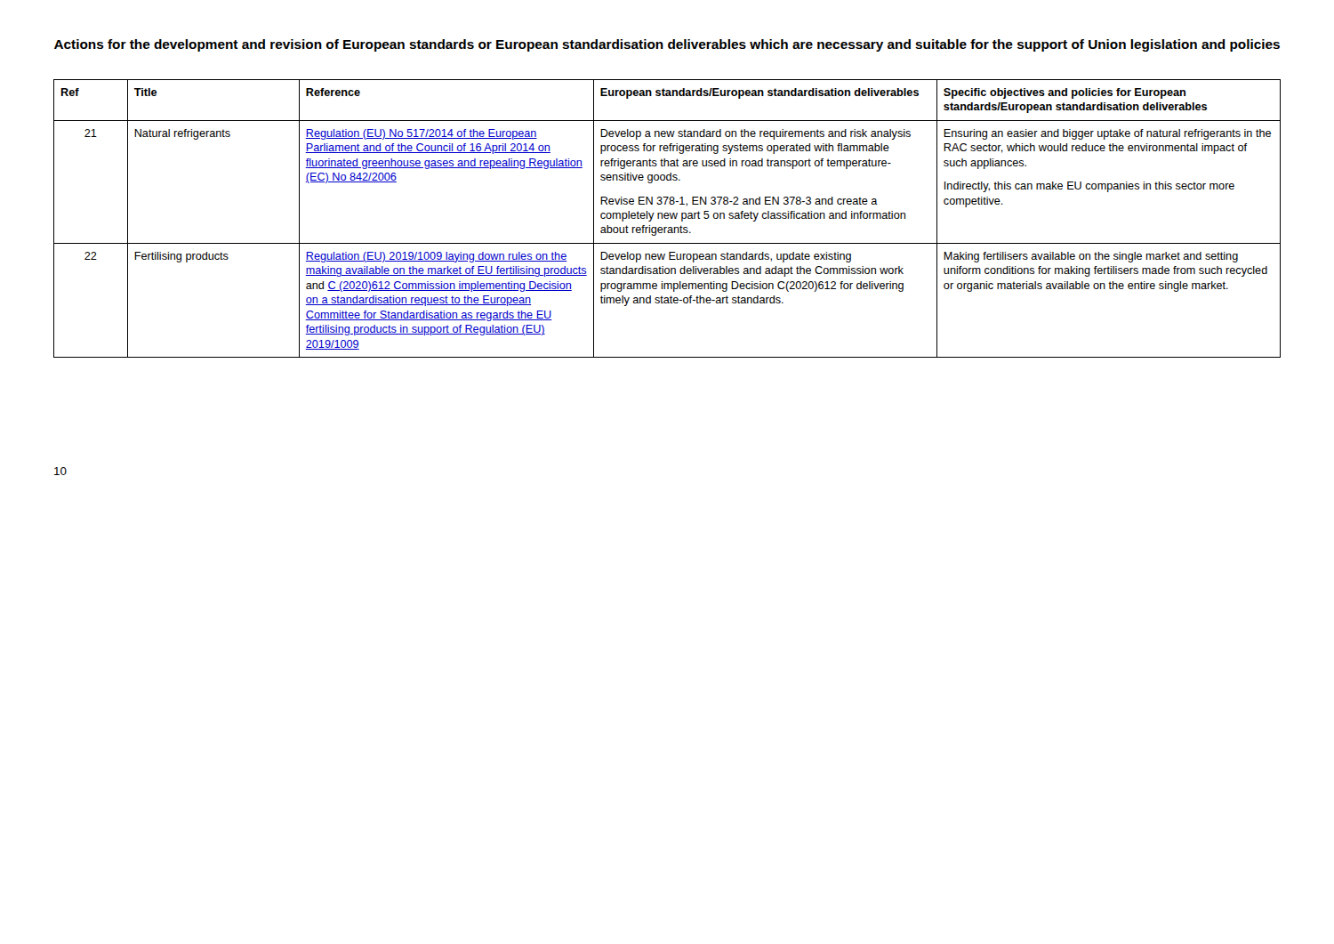Actions for the development and revision of European standards or European standardisation deliverables which are necessary and suitable for the support of Union legislation and policies
| Ref | Title | Reference | European standards/European standardisation deliverables | Specific objectives and policies for European standards/European standardisation deliverables |
| --- | --- | --- | --- | --- |
| 21 | Natural refrigerants | Regulation (EU) No 517/2014 of the European Parliament and of the Council of 16 April 2014 on fluorinated greenhouse gases and repealing Regulation (EC) No 842/2006 | Develop a new standard on the requirements and risk analysis process for refrigerating systems operated with flammable refrigerants that are used in road transport of temperature-sensitive goods. Revise EN 378-1, EN 378-2 and EN 378-3 and create a completely new part 5 on safety classification and information about refrigerants. | Ensuring an easier and bigger uptake of natural refrigerants in the RAC sector, which would reduce the environmental impact of such appliances. Indirectly, this can make EU companies in this sector more competitive. |
| 22 | Fertilising products | Regulation (EU) 2019/1009 laying down rules on the making available on the market of EU fertilising products and C (2020)612 Commission implementing Decision on a standardisation request to the European Committee for Standardisation as regards the EU fertilising products in support of Regulation (EU) 2019/1009 | Develop new European standards, update existing standardisation deliverables and adapt the Commission work programme implementing Decision C(2020)612 for delivering timely and state-of-the-art standards. | Making fertilisers available on the single market and setting uniform conditions for making fertilisers made from such recycled or organic materials available on the entire single market. |
10